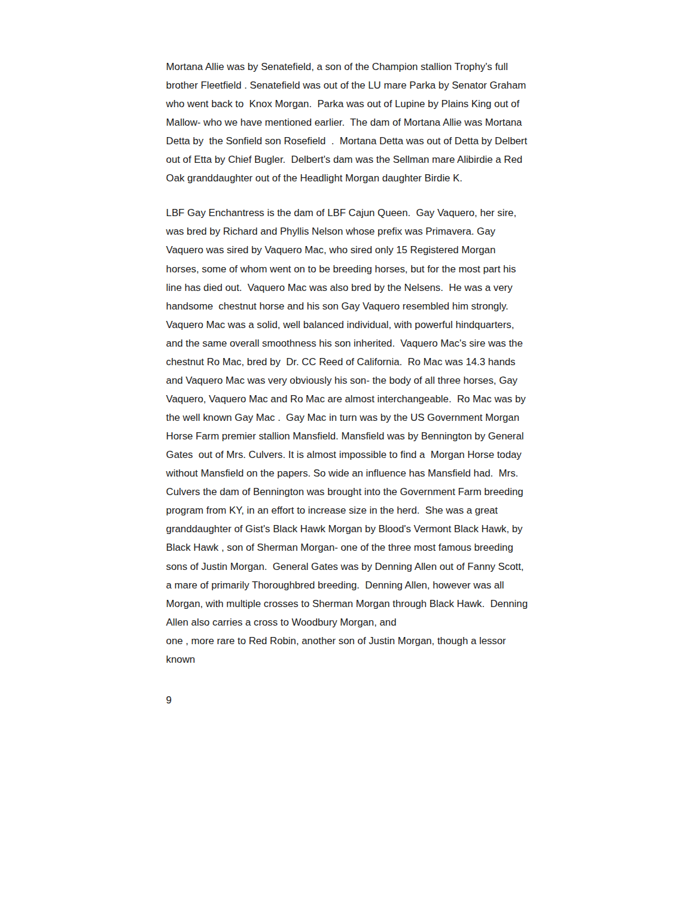Mortana Allie was by Senatefield, a son of the Champion stallion Trophy's full brother Fleetfield . Senatefield was out of the LU mare Parka by Senator Graham who went back to Knox Morgan. Parka was out of Lupine by Plains King out of Mallow- who we have mentioned earlier. The dam of Mortana Allie was Mortana Detta by the Sonfield son Rosefield . Mortana Detta was out of Detta by Delbert out of Etta by Chief Bugler. Delbert's dam was the Sellman mare Alibirdie a Red Oak granddaughter out of the Headlight Morgan daughter Birdie K.
LBF Gay Enchantress is the dam of LBF Cajun Queen. Gay Vaquero, her sire, was bred by Richard and Phyllis Nelson whose prefix was Primavera. Gay Vaquero was sired by Vaquero Mac, who sired only 15 Registered Morgan horses, some of whom went on to be breeding horses, but for the most part his line has died out. Vaquero Mac was also bred by the Nelsens. He was a very handsome chestnut horse and his son Gay Vaquero resembled him strongly. Vaquero Mac was a solid, well balanced individual, with powerful hindquarters, and the same overall smoothness his son inherited. Vaquero Mac's sire was the chestnut Ro Mac, bred by Dr. CC Reed of California. Ro Mac was 14.3 hands and Vaquero Mac was very obviously his son- the body of all three horses, Gay Vaquero, Vaquero Mac and Ro Mac are almost interchangeable. Ro Mac was by the well known Gay Mac . Gay Mac in turn was by the US Government Morgan Horse Farm premier stallion Mansfield. Mansfield was by Bennington by General Gates out of Mrs. Culvers. It is almost impossible to find a Morgan Horse today without Mansfield on the papers. So wide an influence has Mansfield had. Mrs. Culvers the dam of Bennington was brought into the Government Farm breeding program from KY, in an effort to increase size in the herd. She was a great granddaughter of Gist's Black Hawk Morgan by Blood's Vermont Black Hawk, by Black Hawk , son of Sherman Morgan- one of the three most famous breeding sons of Justin Morgan. General Gates was by Denning Allen out of Fanny Scott, a mare of primarily Thoroughbred breeding. Denning Allen, however was all Morgan, with multiple crosses to Sherman Morgan through Black Hawk. Denning Allen also carries a cross to Woodbury Morgan, and
one , more rare to Red Robin, another son of Justin Morgan, though a lessor known
9